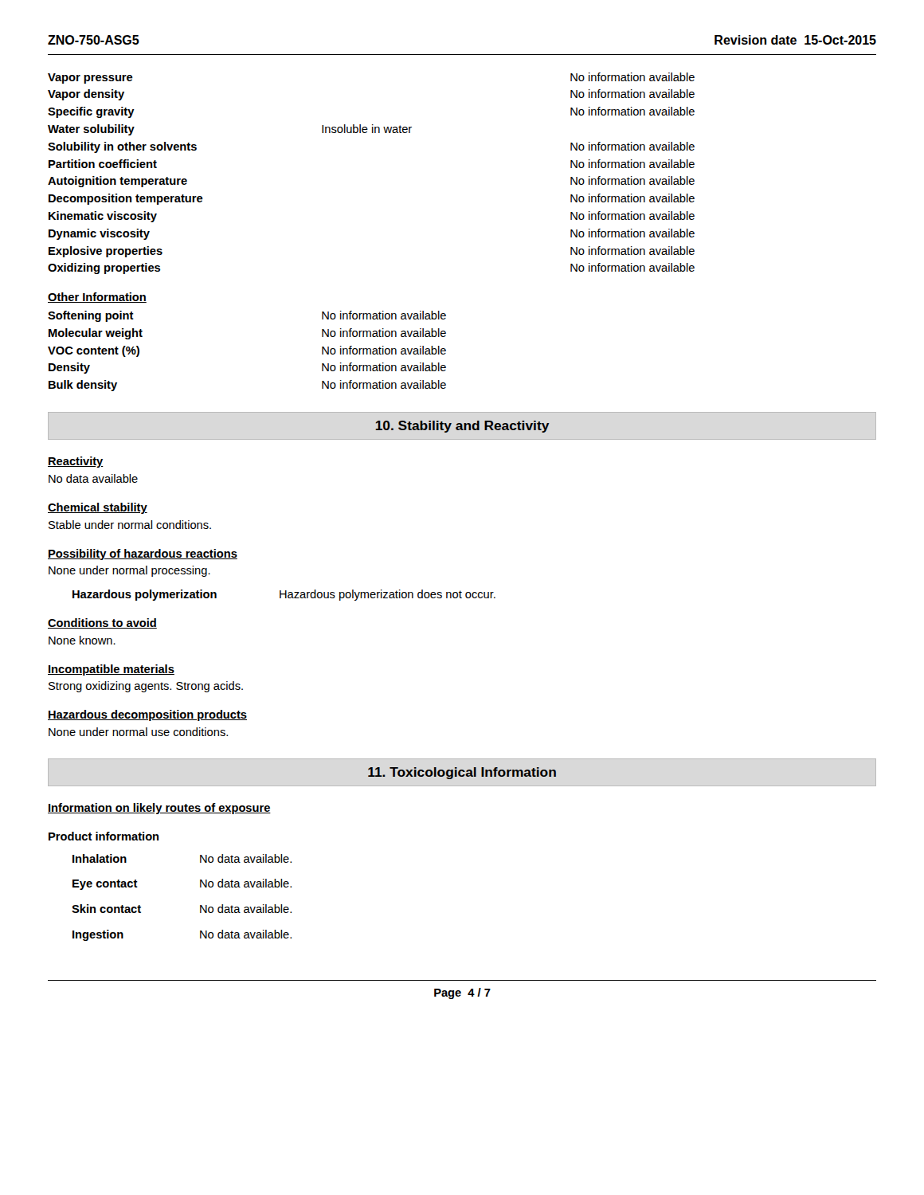ZNO-750-ASG5 Revision date 15-Oct-2015
| Vapor pressure | | No information available |
| Vapor density | | No information available |
| Specific gravity | | No information available |
| Water solubility | Insoluble in water | |
| Solubility in other solvents | | No information available |
| Partition coefficient | | No information available |
| Autoignition temperature | | No information available |
| Decomposition temperature | | No information available |
| Kinematic viscosity | | No information available |
| Dynamic viscosity | | No information available |
| Explosive properties | | No information available |
| Oxidizing properties | | No information available |
Other Information
| Softening point | No information available |
| Molecular weight | No information available |
| VOC content (%) | No information available |
| Density | No information available |
| Bulk density | No information available |
10. Stability and Reactivity
Reactivity
No data available
Chemical stability
Stable under normal conditions.
Possibility of hazardous reactions
None under normal processing.
Hazardous polymerization Hazardous polymerization does not occur.
Conditions to avoid
None known.
Incompatible materials
Strong oxidizing agents. Strong acids.
Hazardous decomposition products
None under normal use conditions.
11. Toxicological Information
Information on likely routes of exposure
Product information
| Inhalation | No data available. |
| Eye contact | No data available. |
| Skin contact | No data available. |
| Ingestion | No data available. |
Page 4 / 7